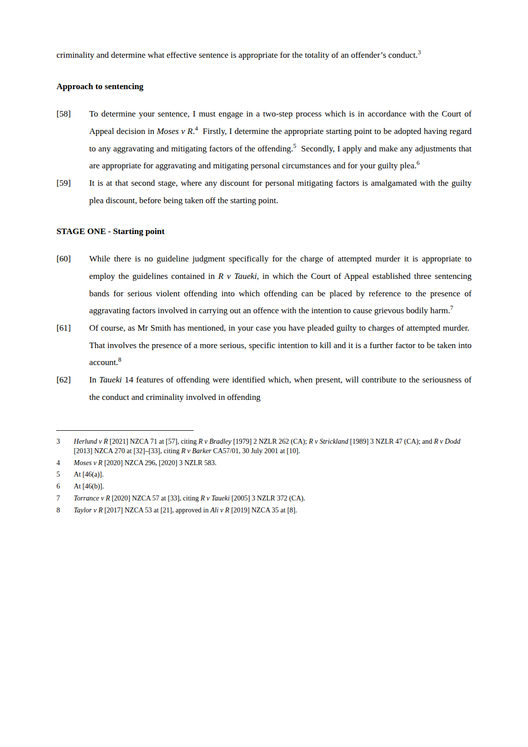criminality and determine what effective sentence is appropriate for the totality of an offender’s conduct.3
Approach to sentencing
[58]
To determine your sentence, I must engage in a two-step process which is in accordance with the Court of Appeal decision in Moses v R.4 Firstly, I determine the appropriate starting point to be adopted having regard to any aggravating and mitigating factors of the offending.5 Secondly, I apply and make any adjustments that are appropriate for aggravating and mitigating personal circumstances and for your guilty plea.6
[59]
It is at that second stage, where any discount for personal mitigating factors is amalgamated with the guilty plea discount, before being taken off the starting point.
STAGE ONE - Starting point
[60]
While there is no guideline judgment specifically for the charge of attempted murder it is appropriate to employ the guidelines contained in R v Taueki, in which the Court of Appeal established three sentencing bands for serious violent offending into which offending can be placed by reference to the presence of aggravating factors involved in carrying out an offence with the intention to cause grievous bodily harm.7
[61]
Of course, as Mr Smith has mentioned, in your case you have pleaded guilty to charges of attempted murder. That involves the presence of a more serious, specific intention to kill and it is a further factor to be taken into account.8
[62]
In Taueki 14 features of offending were identified which, when present, will contribute to the seriousness of the conduct and criminality involved in offending
3
Herlund v R [2021] NZCA 71 at [57], citing R v Bradley [1979] 2 NZLR 262 (CA); R v Strickland [1989] 3 NZLR 47 (CA); and R v Dodd [2013] NZCA 270 at [32]–[33], citing R v Barker CA57/01, 30 July 2001 at [10].
4
Moses v R [2020] NZCA 296, [2020] 3 NZLR 583.
5
At [46(a)].
6
At [46(b)].
7
Torrance v R [2020] NZCA 57 at [33], citing R v Taueki [2005] 3 NZLR 372 (CA).
8
Taylor v R [2017] NZCA 53 at [21], approved in Ali v R [2019] NZCA 35 at [8].